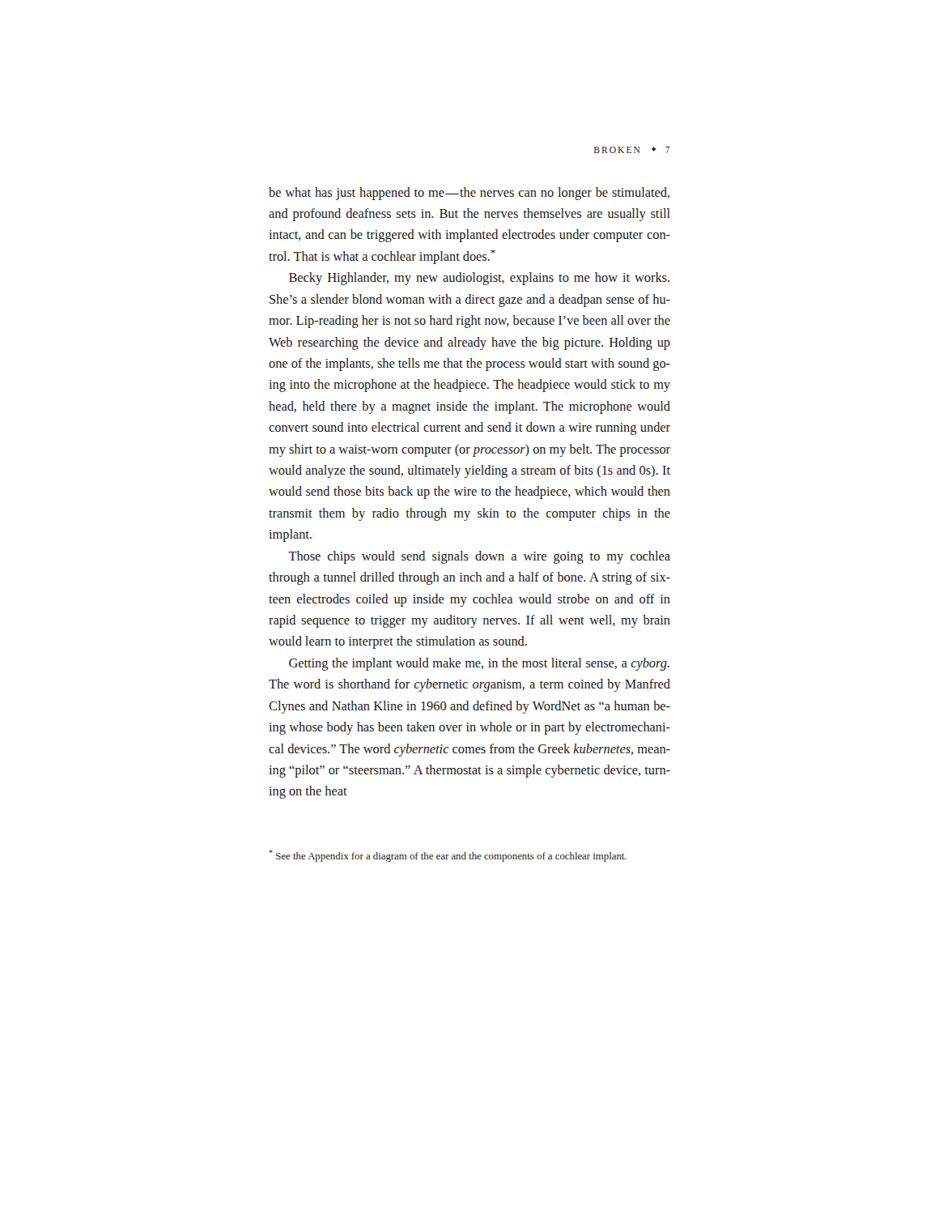BROKEN✦7
be what has just happened to me — the nerves can no longer be stimulated, and profound deafness sets in. But the nerves themselves are usually still intact, and can be triggered with implanted electrodes under computer control. That is what a cochlear implant does.*
Becky Highlander, my new audiologist, explains to me how it works. She’s a slender blond woman with a direct gaze and a deadpan sense of humor. Lip-reading her is not so hard right now, because I’ve been all over the Web researching the device and already have the big picture. Holding up one of the implants, she tells me that the process would start with sound going into the microphone at the headpiece. The headpiece would stick to my head, held there by a magnet inside the implant. The microphone would convert sound into electrical current and send it down a wire running under my shirt to a waist-worn computer (or processor) on my belt. The processor would analyze the sound, ultimately yielding a stream of bits (1s and 0s). It would send those bits back up the wire to the headpiece, which would then transmit them by radio through my skin to the computer chips in the implant.
Those chips would send signals down a wire going to my cochlea through a tunnel drilled through an inch and a half of bone. A string of sixteen electrodes coiled up inside my cochlea would strobe on and off in rapid sequence to trigger my auditory nerves. If all went well, my brain would learn to interpret the stimulation as sound.
Getting the implant would make me, in the most literal sense, a cyborg. The word is shorthand for cybernetic organism, a term coined by Manfred Clynes and Nathan Kline in 1960 and defined by WordNet as “a human being whose body has been taken over in whole or in part by electromechanical devices.” The word cybernetic comes from the Greek kubernetes, meaning “pilot” or “steersman.” A thermostat is a simple cybernetic device, turning on the heat
* See the Appendix for a diagram of the ear and the components of a cochlear implant.